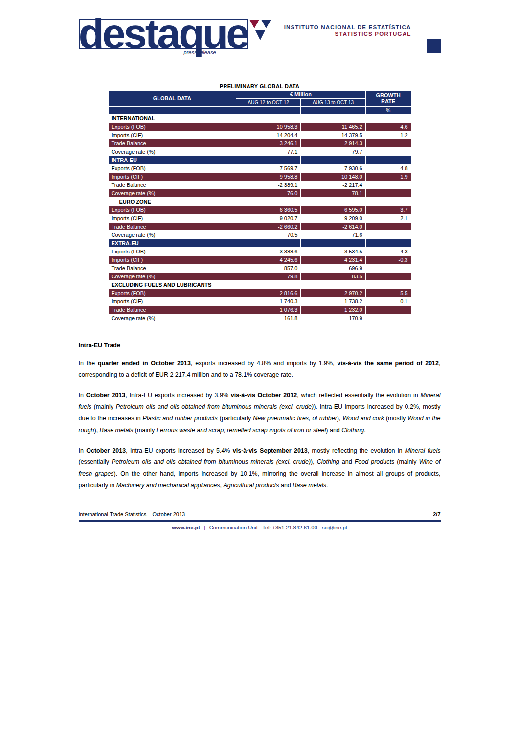destaque
press release
INSTITUTO NACIONAL DE ESTATÍSTICA
STATISTICS PORTUGAL
PRELIMINARY GLOBAL DATA
| GLOBAL DATA | € Million | GROWTH RATE |
| --- | --- | --- |
| AUG 12 to OCT 12 | AUG 13 to OCT 13 |
| | | | % |
| INTERNATIONAL |
| Exports (FOB) | 10 958.3 | 11 465.2 | 4.6 |
| Imports (CIF) | 14 204.4 | 14 379.5 | 1.2 |
| Trade Balance | -3 246.1 | -2 914.3 | |
| Coverage rate (%) | 77.1 | 79.7 | |
| INTRA-EU | | | |
| Exports (FOB) | 7 569.7 | 7 930.6 | 4.8 |
| Imports (CIF) | 9 958.8 | 10 148.0 | 1.9 |
| Trade Balance | -2 389.1 | -2 217.4 | |
| Coverage rate (%) | 76.0 | 78.1 | |
| EURO ZONE |
| Exports (FOB) | 6 360.5 | 6 595.0 | 3.7 |
| Imports (CIF) | 9 020.7 | 9 209.0 | 2.1 |
| Trade Balance | -2 660.2 | -2 614.0 | |
| Coverage rate (%) | 70.5 | 71.6 | |
| EXTRA-EU | | | |
| Exports (FOB) | 3 388.6 | 3 534.5 | 4.3 |
| Imports (CIF) | 4 245.6 | 4 231.4 | -0.3 |
| Trade Balance | -857.0 | -696.9 | |
| Coverage rate (%) | 79.8 | 83.5 | |
| EXCLUDING FUELS AND LUBRICANTS |
| Exports (FOB) | 2 816.6 | 2 970.2 | 5.5 |
| Imports (CIF) | 1 740.3 | 1 738.2 | -0.1 |
| Trade Balance | 1 076.3 | 1 232.0 | |
| Coverage rate (%) | 161.8 | 170.9 | |
Intra-EU Trade
In the quarter ended in October 2013, exports increased by 4.8% and imports by 1.9%, vis-à-vis the same period of 2012, corresponding to a deficit of EUR 2 217.4 million and to a 78.1% coverage rate.
In October 2013, Intra-EU exports increased by 3.9% vis-à-vis October 2012, which reflected essentially the evolution in Mineral fuels (mainly Petroleum oils and oils obtained from bituminous minerals (excl. crude)). Intra-EU imports increased by 0.2%, mostly due to the increases in Plastic and rubber products (particularly New pneumatic tires, of rubber), Wood and cork (mostly Wood in the rough), Base metals (mainly Ferrous waste and scrap; remelted scrap ingots of iron or steel) and Clothing.
In October 2013, Intra-EU exports increased by 5.4% vis-à-vis September 2013, mostly reflecting the evolution in Mineral fuels (essentially Petroleum oils and oils obtained from bituminous minerals (excl. crude)), Clothing and Food products (mainly Wine of fresh grapes). On the other hand, imports increased by 10.1%, mirroring the overall increase in almost all groups of products, particularly in Machinery and mechanical appliances, Agricultural products and Base metals.
International Trade Statistics – October 2013
2/7
www.ine.pt|Communication Unit - Tel: +351 21.842.61.00 - sci@ine.pt